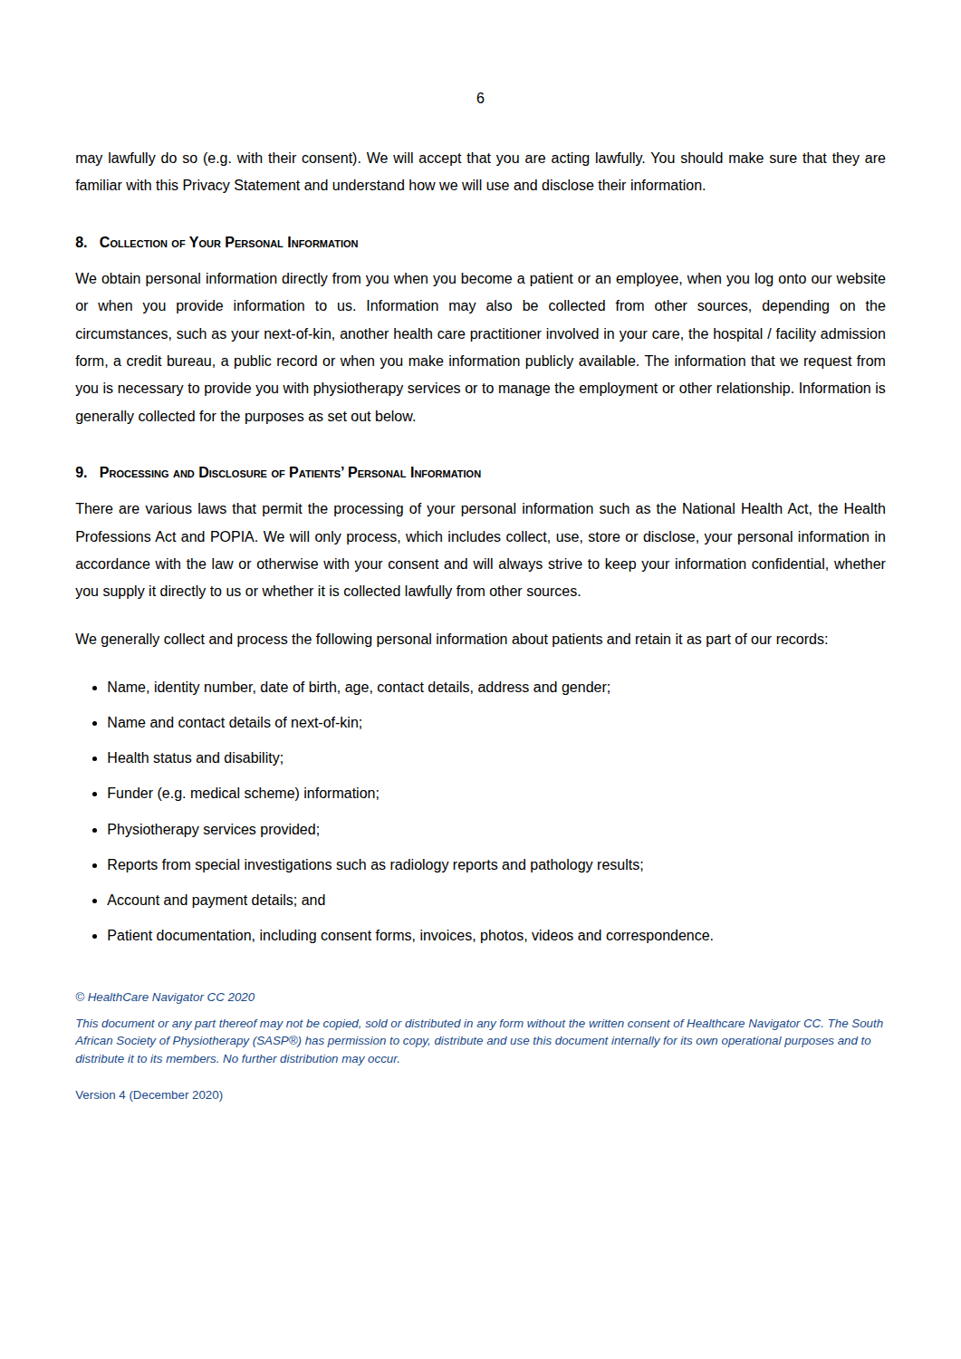6
may lawfully do so (e.g. with their consent). We will accept that you are acting lawfully. You should make sure that they are familiar with this Privacy Statement and understand how we will use and disclose their information.
8. Collection of Your Personal Information
We obtain personal information directly from you when you become a patient or an employee, when you log onto our website or when you provide information to us. Information may also be collected from other sources, depending on the circumstances, such as your next-of-kin, another health care practitioner involved in your care, the hospital / facility admission form, a credit bureau, a public record or when you make information publicly available. The information that we request from you is necessary to provide you with physiotherapy services or to manage the employment or other relationship. Information is generally collected for the purposes as set out below.
9. Processing and Disclosure of Patients’ Personal Information
There are various laws that permit the processing of your personal information such as the National Health Act, the Health Professions Act and POPIA. We will only process, which includes collect, use, store or disclose, your personal information in accordance with the law or otherwise with your consent and will always strive to keep your information confidential, whether you supply it directly to us or whether it is collected lawfully from other sources.
We generally collect and process the following personal information about patients and retain it as part of our records:
Name, identity number, date of birth, age, contact details, address and gender;
Name and contact details of next-of-kin;
Health status and disability;
Funder (e.g. medical scheme) information;
Physiotherapy services provided;
Reports from special investigations such as radiology reports and pathology results;
Account and payment details; and
Patient documentation, including consent forms, invoices, photos, videos and correspondence.
© HealthCare Navigator CC 2020
This document or any part thereof may not be copied, sold or distributed in any form without the written consent of Healthcare Navigator CC. The South African Society of Physiotherapy (SASP®) has permission to copy, distribute and use this document internally for its own operational purposes and to distribute it to its members. No further distribution may occur.
Version 4 (December 2020)